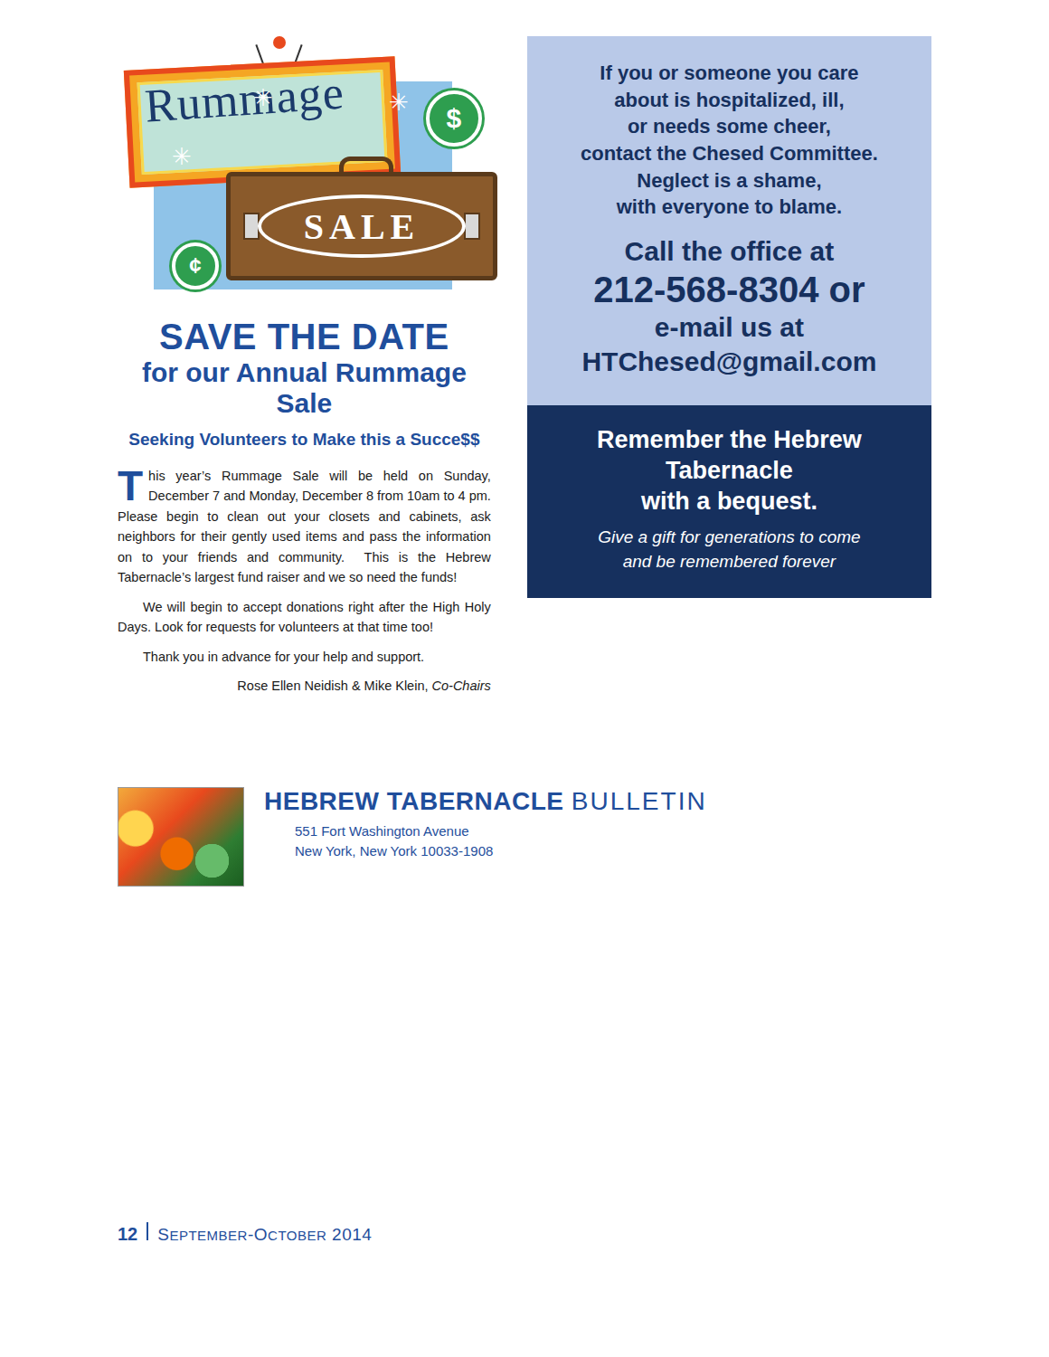Rummage
✳
✳
✳
$
SALE
¢
SAVE THE DATE
for our Annual Rummage Sale
Seeking Volunteers to Make this a Succe$$
This year’s Rummage Sale will be held on Sunday, December 7 and Monday, December 8 from 10am to 4 pm. Please begin to clean out your closets and cabinets, ask neighbors for their gently used items and pass the information on to your friends and community. This is the Hebrew Tabernacle’s largest fund raiser and we so need the funds!
We will begin to accept donations right after the High Holy Days. Look for requests for volunteers at that time too!
Thank you in advance for your help and support.
Rose Ellen Neidish & Mike Klein, Co-Chairs
If you or someone you care
about is hospitalized, ill,
or needs some cheer,
contact the Chesed Committee.
Neglect is a shame,
with everyone to blame.
Call the office at
212-568-8304 or
e-mail us at
HTChesed@gmail.com
Remember the Hebrew Tabernacle
with a bequest.
Give a gift for generations to come
and be remembered forever
HEBREW TABERNACLE BULLETIN
551 Fort Washington Avenue
New York, New York 10033-1908
12 SEPTEMBER-OCTOBER 2014